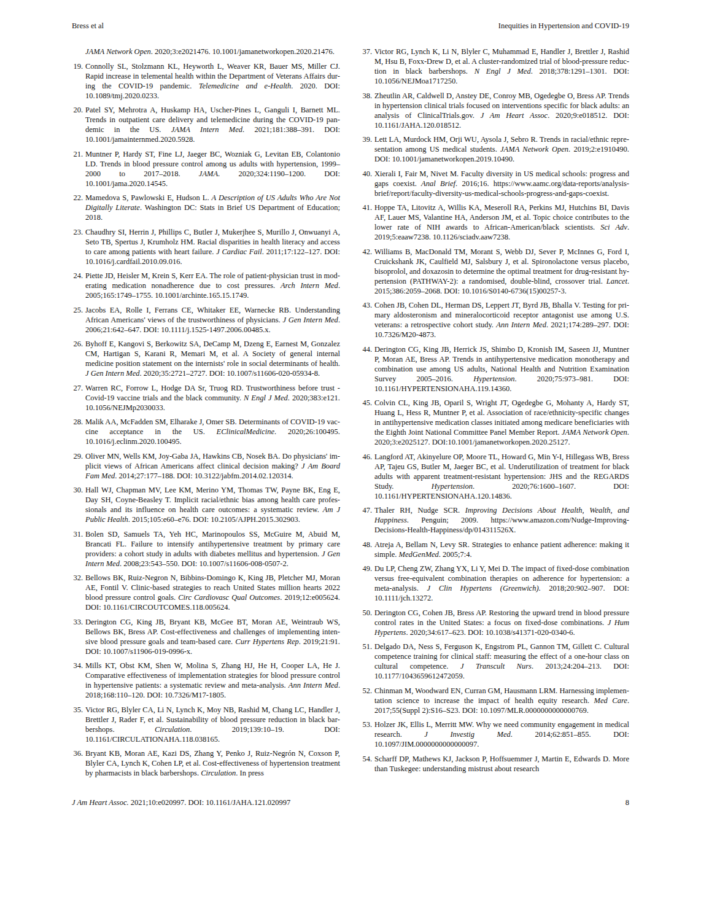Bress et al
Inequities in Hypertension and COVID-19
JAMA Network Open. 2020;3:e2021476. 10.1001/jamanetworkopen.2020.21476.
19. Connolly SL, Stolzmann KL, Heyworth L, Weaver KR, Bauer MS, Miller CJ. Rapid increase in telemental health within the Department of Veterans Affairs during the COVID-19 pandemic. Telemedicine and e-Health. 2020. DOI: 10.1089/tmj.2020.0233.
20. Patel SY, Mehrotra A, Huskamp HA, Uscher-Pines L, Ganguli I, Barnett ML. Trends in outpatient care delivery and telemedicine during the COVID-19 pandemic in the US. JAMA Intern Med. 2021;181:388–391. DOI: 10.1001/jamainternmed.2020.5928.
21. Muntner P, Hardy ST, Fine LJ, Jaeger BC, Wozniak G, Levitan EB, Colantonio LD. Trends in blood pressure control among us adults with hypertension, 1999–2000 to 2017–2018. JAMA. 2020;324:1190–1200. DOI: 10.1001/jama.2020.14545.
22. Mamedova S, Pawlowski E, Hudson L. A Description of US Adults Who Are Not Digitally Literate. Washington DC: Stats in Brief US Department of Education; 2018.
23. Chaudhry SI, Herrin J, Phillips C, Butler J, Mukerjhee S, Murillo J, Onwuanyi A, Seto TB, Spertus J, Krumholz HM. Racial disparities in health literacy and access to care among patients with heart failure. J Cardiac Fail. 2011;17:122–127. DOI: 10.1016/j.cardfail.2010.09.016.
24. Piette JD, Heisler M, Krein S, Kerr EA. The role of patient-physician trust in moderating medication nonadherence due to cost pressures. Arch Intern Med. 2005;165:1749–1755. 10.1001/archinte.165.15.1749.
25. Jacobs EA, Rolle I, Ferrans CE, Whitaker EE, Warnecke RB. Understanding African Americans' views of the trustworthiness of physicians. J Gen Intern Med. 2006;21:642–647. DOI: 10.1111/j.1525-1497.2006.00485.x.
26. Byhoff E, Kangovi S, Berkowitz SA, DeCamp M, Dzeng E, Earnest M, Gonzalez CM, Hartigan S, Karani R, Memari M, et al. A Society of general internal medicine position statement on the internists' role in social determinants of health. J Gen Intern Med. 2020;35:2721–2727. DOI: 10.1007/s11606-020-05934-8.
27. Warren RC, Forrow L, Hodge DA Sr, Truog RD. Trustworthiness before trust - Covid-19 vaccine trials and the black community. N Engl J Med. 2020;383:e121. 10.1056/NEJMp2030033.
28. Malik AA, McFadden SM, Elharake J, Omer SB. Determinants of COVID-19 vaccine acceptance in the US. EClinicalMedicine. 2020;26:100495. 10.1016/j.eclinm.2020.100495.
29. Oliver MN, Wells KM, Joy-Gaba JA, Hawkins CB, Nosek BA. Do physicians' implicit views of African Americans affect clinical decision making? J Am Board Fam Med. 2014;27:177–188. DOI: 10.3122/jabfm.2014.02.120314.
30. Hall WJ, Chapman MV, Lee KM, Merino YM, Thomas TW, Payne BK, Eng E, Day SH, Coyne-Beasley T. Implicit racial/ethnic bias among health care professionals and its influence on health care outcomes: a systematic review. Am J Public Health. 2015;105:e60–e76. DOI: 10.2105/AJPH.2015.302903.
31. Bolen SD, Samuels TA, Yeh HC, Marinopoulos SS, McGuire M, Abuid M, Brancati FL. Failure to intensify antihypertensive treatment by primary care providers: a cohort study in adults with diabetes mellitus and hypertension. J Gen Intern Med. 2008;23:543–550. DOI: 10.1007/s11606-008-0507-2.
32. Bellows BK, Ruiz-Negron N, Bibbins-Domingo K, King JB, Pletcher MJ, Moran AE, Fontil V. Clinic-based strategies to reach United States million hearts 2022 blood pressure control goals. Circ Cardiovasc Qual Outcomes. 2019;12:e005624. DOI: 10.1161/CIRCOUTCOMES.118.005624.
33. Derington CG, King JB, Bryant KB, McGee BT, Moran AE, Weintraub WS, Bellows BK, Bress AP. Cost-effectiveness and challenges of implementing intensive blood pressure goals and team-based care. Curr Hypertens Rep. 2019;21:91. DOI: 10.1007/s11906-019-0996-x.
34. Mills KT, Obst KM, Shen W, Molina S, Zhang HJ, He H, Cooper LA, He J. Comparative effectiveness of implementation strategies for blood pressure control in hypertensive patients: a systematic review and meta-analysis. Ann Intern Med. 2018;168:110–120. DOI: 10.7326/M17-1805.
35. Victor RG, Blyler CA, Li N, Lynch K, Moy NB, Rashid M, Chang LC, Handler J, Brettler J, Rader F, et al. Sustainability of blood pressure reduction in black barbershops. Circulation. 2019;139:10–19. DOI: 10.1161/CIRCULATIONAHA.118.038165.
36. Bryant KB, Moran AE, Kazi DS, Zhang Y, Penko J, Ruiz-Negrón N, Coxson P, Blyler CA, Lynch K, Cohen LP, et al. Cost-effectiveness of hypertension treatment by pharmacists in black barbershops. Circulation. In press
37. Victor RG, Lynch K, Li N, Blyler C, Muhammad E, Handler J, Brettler J, Rashid M, Hsu B, Foxx-Drew D, et al. A cluster-randomized trial of blood-pressure reduction in black barbershops. N Engl J Med. 2018;378:1291–1301. DOI: 10.1056/NEJMoa1717250.
38. Zheutlin AR, Caldwell D, Anstey DE, Conroy MB, Ogedegbe O, Bress AP. Trends in hypertension clinical trials focused on interventions specific for black adults: an analysis of ClinicalTrials.gov. J Am Heart Assoc. 2020;9:e018512. DOI: 10.1161/JAHA.120.018512.
39. Lett LA, Murdock HM, Orji WU, Aysola J, Sebro R. Trends in racial/ethnic representation among US medical students. JAMA Network Open. 2019;2:e1910490. DOI: 10.1001/jamanetworkopen.2019.10490.
40. Xierali I, Fair M, Nivet M. Faculty diversity in US medical schools: progress and gaps coexist. Anal Brief. 2016;16. https://www.aamc.org/data-reports/analysis-brief/report/faculty-diversity-us-medical-schools-progress-and-gaps-coexist.
41. Hoppe TA, Litovitz A, Willis KA, Meseroll RA, Perkins MJ, Hutchins BI, Davis AF, Lauer MS, Valantine HA, Anderson JM, et al. Topic choice contributes to the lower rate of NIH awards to African-American/black scientists. Sci Adv. 2019;5:eaaw7238. 10.1126/sciadv.aaw7238.
42. Williams B, MacDonald TM, Morant S, Webb DJ, Sever P, McInnes G, Ford I, Cruickshank JK, Caulfield MJ, Salsbury J, et al. Spironolactone versus placebo, bisoprolol, and doxazosin to determine the optimal treatment for drug-resistant hypertension (PATHWAY-2): a randomised, double-blind, crossover trial. Lancet. 2015;386:2059–2068. DOI: 10.1016/S0140-6736(15)00257-3.
43. Cohen JB, Cohen DL, Herman DS, Leppert JT, Byrd JB, Bhalla V. Testing for primary aldosteronism and mineralocorticoid receptor antagonist use among U.S. veterans: a retrospective cohort study. Ann Intern Med. 2021;174:289–297. DOI: 10.7326/M20-4873.
44. Derington CG, King JB, Herrick JS, Shimbo D, Kronish IM, Saseen JJ, Muntner P, Moran AE, Bress AP. Trends in antihypertensive medication monotherapy and combination use among US adults, National Health and Nutrition Examination Survey 2005–2016. Hypertension. 2020;75:973–981. DOI: 10.1161/HYPERTENSIONAHA.119.14360.
45. Colvin CL, King JB, Oparil S, Wright JT, Ogedegbe G, Mohanty A, Hardy ST, Huang L, Hess R, Muntner P, et al. Association of race/ethnicity-specific changes in antihypertensive medication classes initiated among medicare beneficiaries with the Eighth Joint National Committee Panel Member Report. JAMA Network Open. 2020;3:e2025127. DOI:10.1001/jamanetworkopen.2020.25127.
46. Langford AT, Akinyelure OP, Moore TL, Howard G, Min Y-I, Hillegass WB, Bress AP, Tajeu GS, Butler M, Jaeger BC, et al. Underutilization of treatment for black adults with apparent treatment-resistant hypertension: JHS and the REGARDS Study. Hypertension. 2020;76:1600–1607. DOI: 10.1161/HYPERTENSIONAHA.120.14836.
47. Thaler RH, Nudge SCR. Improving Decisions About Health, Wealth, and Happiness. Penguin; 2009. https://www.amazon.com/Nudge-Improving-Decisions-Health-Happiness/dp/014311526X.
48. Atreja A, Bellam N, Levy SR. Strategies to enhance patient adherence: making it simple. MedGenMed. 2005;7:4.
49. Du LP, Cheng ZW, Zhang YX, Li Y, Mei D. The impact of fixed-dose combination versus free-equivalent combination therapies on adherence for hypertension: a meta-analysis. J Clin Hypertens (Greenwich). 2018;20:902–907. DOI: 10.1111/jch.13272.
50. Derington CG, Cohen JB, Bress AP. Restoring the upward trend in blood pressure control rates in the United States: a focus on fixed-dose combinations. J Hum Hypertens. 2020;34:617–623. DOI: 10.1038/s41371-020-0340-6.
51. Delgado DA, Ness S, Ferguson K, Engstrom PL, Gannon TM, Gillett C. Cultural competence training for clinical staff: measuring the effect of a one-hour class on cultural competence. J Transcult Nurs. 2013;24:204–213. DOI: 10.1177/1043659612472059.
52. Chinman M, Woodward EN, Curran GM, Hausmann LRM. Harnessing implementation science to increase the impact of health equity research. Med Care. 2017;55(Suppl 2):S16–S23. DOI: 10.1097/MLR.0000000000000769.
53. Holzer JK, Ellis L, Merritt MW. Why we need community engagement in medical research. J Investig Med. 2014;62:851–855. DOI: 10.1097/JIM.0000000000000097.
54. Scharff DP, Mathews KJ, Jackson P, Hoffsuemmer J, Martin E, Edwards D. More than Tuskegee: understanding mistrust about research
J Am Heart Assoc. 2021;10:e020997. DOI: 10.1161/JAHA.121.020997
8